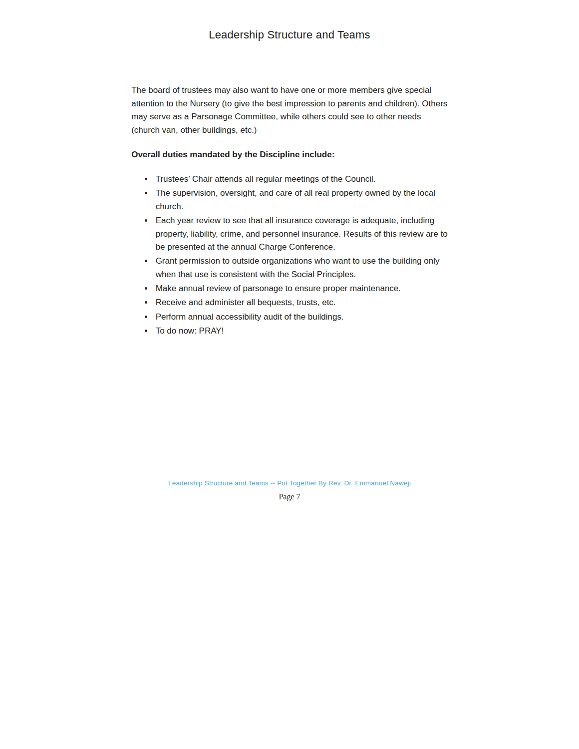Leadership Structure and Teams
The board of trustees may also want to have one or more members give special attention to the Nursery (to give the best impression to parents and children). Others may serve as a Parsonage Committee, while others could see to other needs (church van, other buildings, etc.)
Overall duties mandated by the Discipline include:
Trustees’ Chair attends all regular meetings of the Council.
The supervision, oversight, and care of all real property owned by the local church.
Each year review to see that all insurance coverage is adequate, including property, liability, crime, and personnel insurance. Results of this review are to be presented at the annual Charge Conference.
Grant permission to outside organizations who want to use the building only when that use is consistent with the Social Principles.
Make annual review of parsonage to ensure proper maintenance.
Receive and administer all bequests, trusts, etc.
Perform annual accessibility audit of the buildings.
To do now: PRAY!
Leadership Structure and Teams -- Put Together By Rev. Dr. Emmanuel Naweji
Page 7